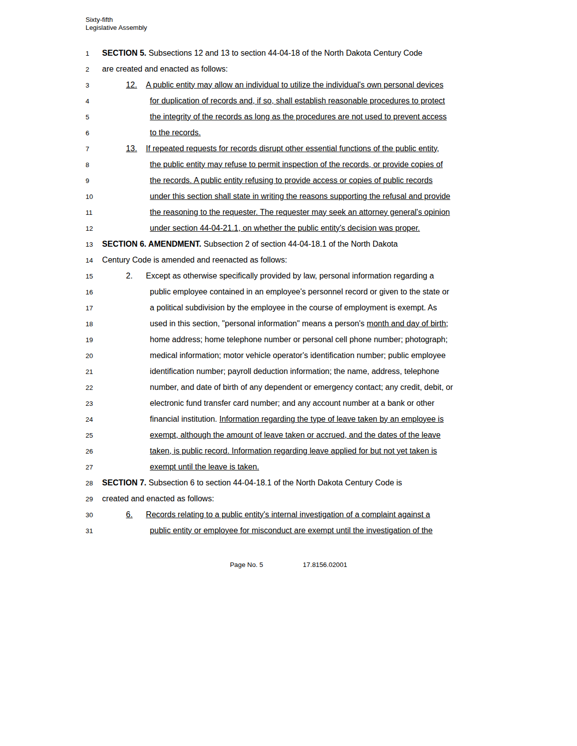Sixty-fifth
Legislative Assembly
SECTION 5. Subsections 12 and 13 to section 44-04-18 of the North Dakota Century Code
are created and enacted as follows:
12. A public entity may allow an individual to utilize the individual's own personal devices
for duplication of records and, if so, shall establish reasonable procedures to protect
the integrity of the records as long as the procedures are not used to prevent access
to the records.
13. If repeated requests for records disrupt other essential functions of the public entity,
the public entity may refuse to permit inspection of the records, or provide copies of
the records. A public entity refusing to provide access or copies of public records
under this section shall state in writing the reasons supporting the refusal and provide
the reasoning to the requester. The requester may seek an attorney general's opinion
under section 44-04-21.1, on whether the public entity's decision was proper.
SECTION 6. AMENDMENT. Subsection 2 of section 44-04-18.1 of the North Dakota
Century Code is amended and reenacted as follows:
2. Except as otherwise specifically provided by law, personal information regarding a
public employee contained in an employee's personnel record or given to the state or
a political subdivision by the employee in the course of employment is exempt. As
used in this section, "personal information" means a person's month and day of birth;
home address; home telephone number or personal cell phone number; photograph;
medical information; motor vehicle operator's identification number; public employee
identification number; payroll deduction information; the name, address, telephone
number, and date of birth of any dependent or emergency contact; any credit, debit, or
electronic fund transfer card number; and any account number at a bank or other
financial institution. Information regarding the type of leave taken by an employee is
exempt, although the amount of leave taken or accrued, and the dates of the leave
taken, is public record. Information regarding leave applied for but not yet taken is
exempt until the leave is taken.
SECTION 7. Subsection 6 to section 44-04-18.1 of the North Dakota Century Code is
created and enacted as follows:
6. Records relating to a public entity's internal investigation of a complaint against a
public entity or employee for misconduct are exempt until the investigation of the
Page No. 5 17.8156.02001